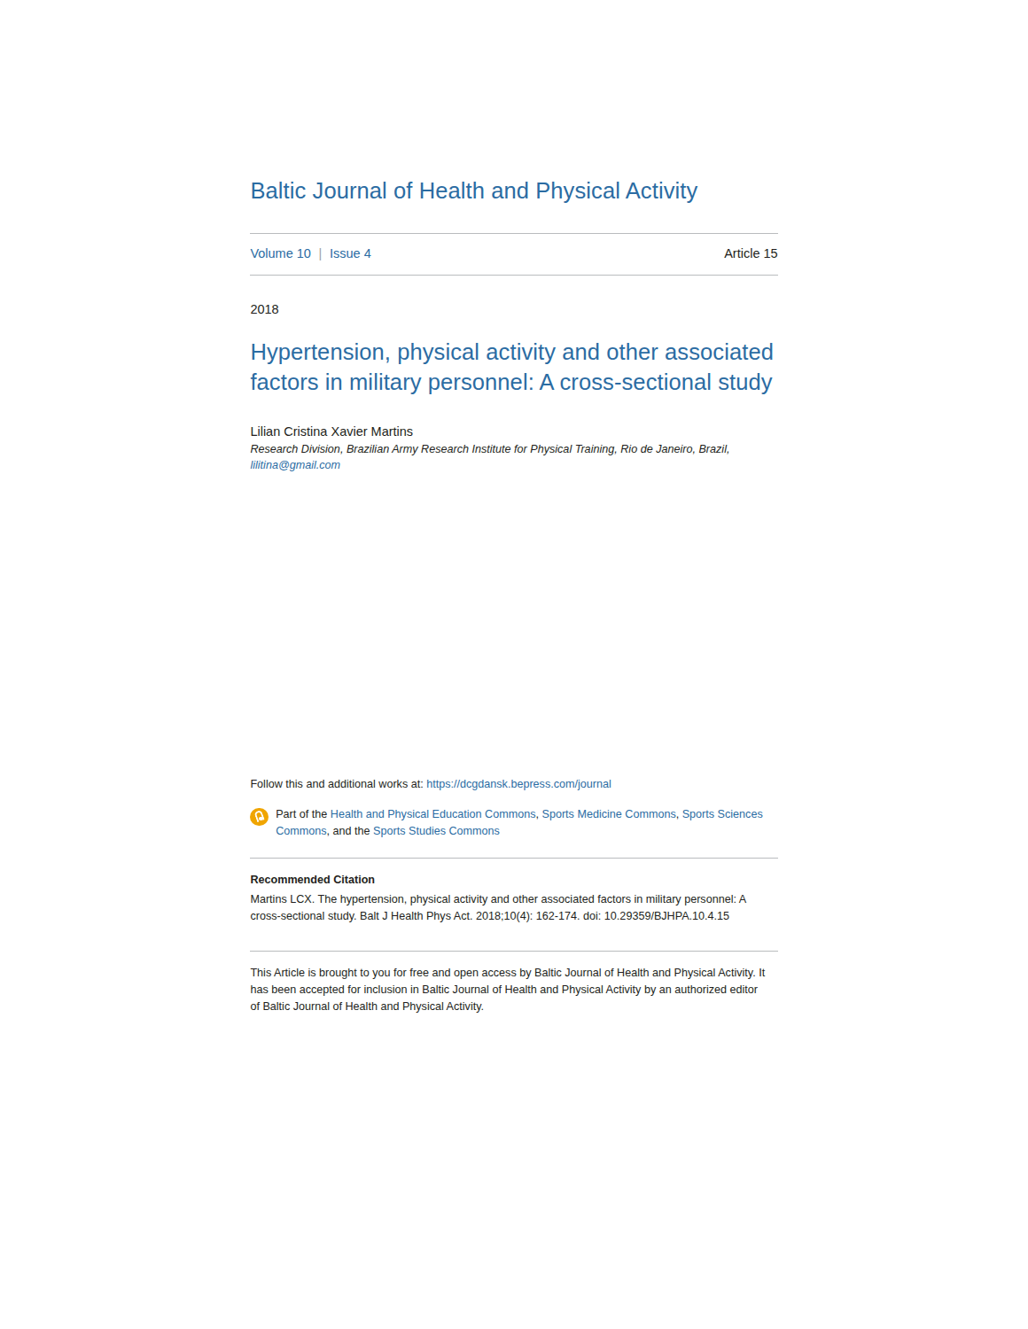Baltic Journal of Health and Physical Activity
Volume 10|Issue 4
Article 15
2018
Hypertension, physical activity and other associated factors in military personnel: A cross-sectional study
Lilian Cristina Xavier Martins
Research Division, Brazilian Army Research Institute for Physical Training, Rio de Janeiro, Brazil, lilitina@gmail.com
Follow this and additional works at: https://dcgdansk.bepress.com/journal
Part of the Health and Physical Education Commons, Sports Medicine Commons, Sports Sciences Commons, and the Sports Studies Commons
Recommended Citation
Martins LCX. The hypertension, physical activity and other associated factors in military personnel: A cross-sectional study. Balt J Health Phys Act. 2018;10(4): 162-174. doi: 10.29359/BJHPA.10.4.15
This Article is brought to you for free and open access by Baltic Journal of Health and Physical Activity. It has been accepted for inclusion in Baltic Journal of Health and Physical Activity by an authorized editor of Baltic Journal of Health and Physical Activity.